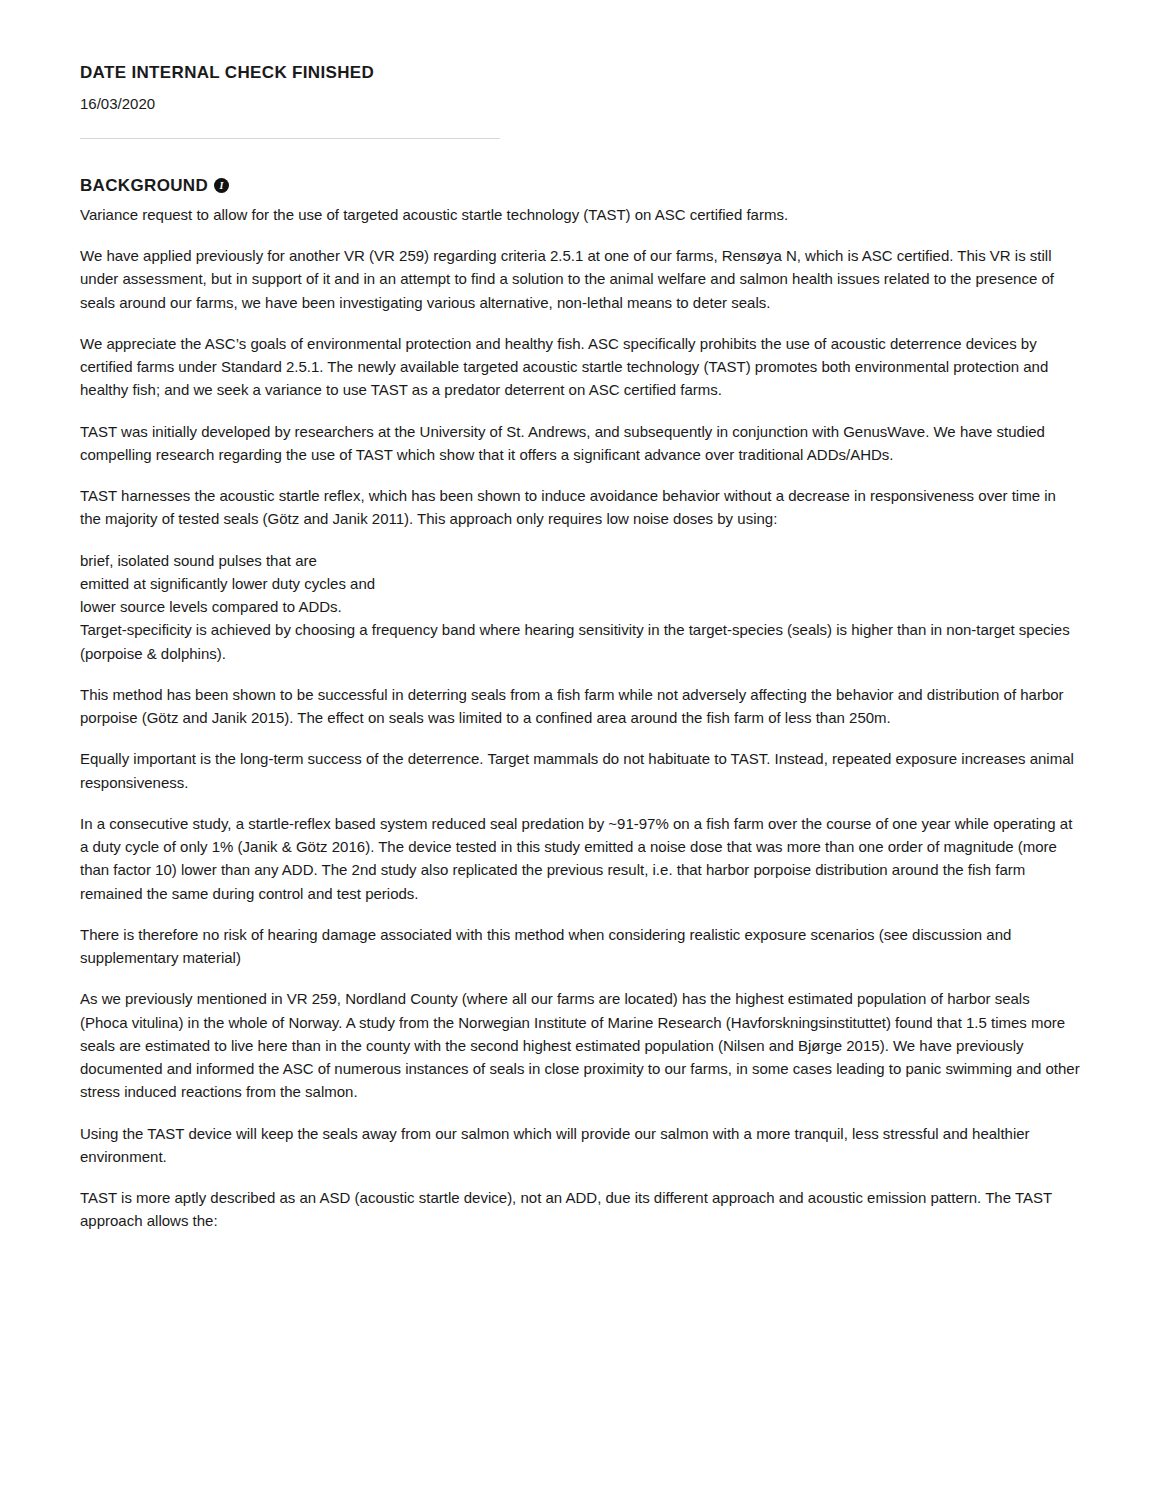Date Internal Check Finished
16/03/2020
Backgroundi
Variance request to allow for the use of targeted acoustic startle technology (TAST) on ASC certified farms.
We have applied previously for another VR (VR 259) regarding criteria 2.5.1 at one of our farms, Rensøya N, which is ASC certified. This VR is still under assessment, but in support of it and in an attempt to find a solution to the animal welfare and salmon health issues related to the presence of seals around our farms, we have been investigating various alternative, non-lethal means to deter seals.
We appreciate the ASC’s goals of environmental protection and healthy fish. ASC specifically prohibits the use of acoustic deterrence devices by certified farms under Standard 2.5.1. The newly available targeted acoustic startle technology (TAST) promotes both environmental protection and healthy fish; and we seek a variance to use TAST as a predator deterrent on ASC certified farms.
TAST was initially developed by researchers at the University of St. Andrews, and subsequently in conjunction with GenusWave. We have studied compelling research regarding the use of TAST which show that it offers a significant advance over traditional ADDs/AHDs.
TAST harnesses the acoustic startle reflex, which has been shown to induce avoidance behavior without a decrease in responsiveness over time in the majority of tested seals (Götz and Janik 2011). This approach only requires low noise doses by using:
brief, isolated sound pulses that are
emitted at significantly lower duty cycles and
lower source levels compared to ADDs.
Target-specificity is achieved by choosing a frequency band where hearing sensitivity in the target-species (seals) is higher than in non-target species (porpoise & dolphins).
This method has been shown to be successful in deterring seals from a fish farm while not adversely affecting the behavior and distribution of harbor porpoise (Götz and Janik 2015). The effect on seals was limited to a confined area around the fish farm of less than 250m.
Equally important is the long-term success of the deterrence. Target mammals do not habituate to TAST. Instead, repeated exposure increases animal responsiveness.
In a consecutive study, a startle-reflex based system reduced seal predation by ~91-97% on a fish farm over the course of one year while operating at a duty cycle of only 1% (Janik & Götz 2016). The device tested in this study emitted a noise dose that was more than one order of magnitude (more than factor 10) lower than any ADD. The 2nd study also replicated the previous result, i.e. that harbor porpoise distribution around the fish farm remained the same during control and test periods.
There is therefore no risk of hearing damage associated with this method when considering realistic exposure scenarios (see discussion and supplementary material)
As we previously mentioned in VR 259, Nordland County (where all our farms are located) has the highest estimated population of harbor seals (Phoca vitulina) in the whole of Norway. A study from the Norwegian Institute of Marine Research (Havforskningsinstituttet) found that 1.5 times more seals are estimated to live here than in the county with the second highest estimated population (Nilsen and Bjørge 2015). We have previously documented and informed the ASC of numerous instances of seals in close proximity to our farms, in some cases leading to panic swimming and other stress induced reactions from the salmon.
Using the TAST device will keep the seals away from our salmon which will provide our salmon with a more tranquil, less stressful and healthier environment.
TAST is more aptly described as an ASD (acoustic startle device), not an ADD, due its different approach and acoustic emission pattern. The TAST approach allows the: